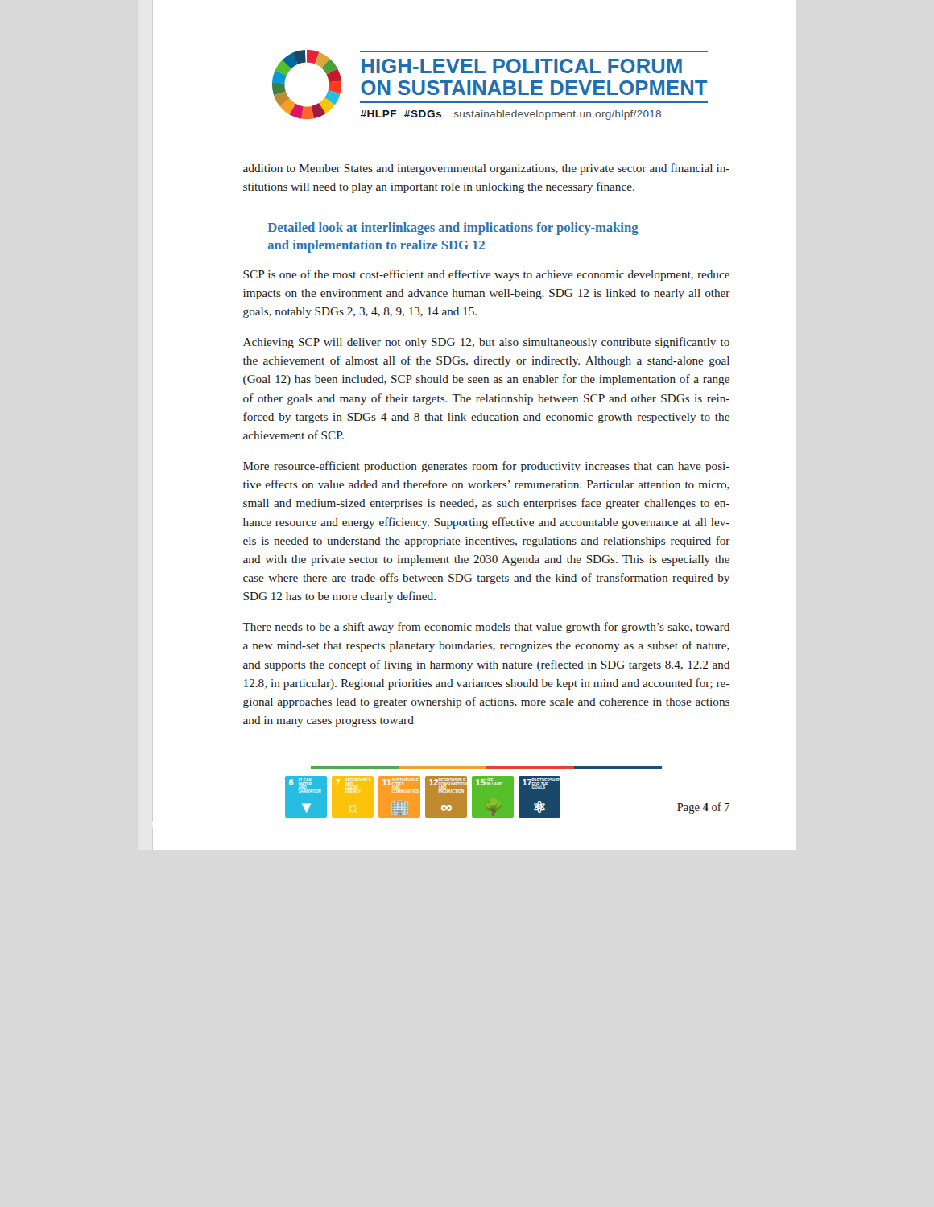HIGH-LEVEL POLITICAL FORUM
ON SUSTAINABLE DEVELOPMENT
#HLPF #SDGs sustainabledevelopment.un.org/hlpf/2018
addition to Member States and intergovernmental organizations, the private sector and financial institutions will need to play an important role in unlocking the necessary finance.
Detailed look at interlinkages and implications for policy-making
and implementation to realize SDG 12
SCP is one of the most cost-efficient and effective ways to achieve economic development, reduce impacts on the environment and advance human well-being. SDG 12 is linked to nearly all other goals, notably SDGs 2, 3, 4, 8, 9, 13, 14 and 15.
Achieving SCP will deliver not only SDG 12, but also simultaneously contribute significantly to the achievement of almost all of the SDGs, directly or indirectly. Although a stand-alone goal (Goal 12) has been included, SCP should be seen as an enabler for the implementation of a range of other goals and many of their targets. The relationship between SCP and other SDGs is reinforced by targets in SDGs 4 and 8 that link education and economic growth respectively to the achievement of SCP.
More resource-efficient production generates room for productivity increases that can have positive effects on value added and therefore on workers’ remuneration. Particular attention to micro, small and medium-sized enterprises is needed, as such enterprises face greater challenges to enhance resource and energy efficiency. Supporting effective and accountable governance at all levels is needed to understand the appropriate incentives, regulations and relationships required for and with the private sector to implement the 2030 Agenda and the SDGs. This is especially the case where there are trade-offs between SDG targets and the kind of transformation required by SDG 12 has to be more clearly defined.
There needs to be a shift away from economic models that value growth for growth’s sake, toward a new mind-set that respects planetary boundaries, recognizes the economy as a subset of nature, and supports the concept of living in harmony with nature (reflected in SDG targets 8.4, 12.2 and 12.8, in particular). Regional priorities and variances should be kept in mind and accounted for; regional approaches lead to greater ownership of actions, more scale and coherence in those actions and in many cases progress toward
6 Clean water
and sanitation ▼
7 Affordable and
clean energy ☼
11 Sustainable cities
and communities 🏢
12 Responsible
consumption
and production ∞
15 Life
on land 🌳
17 Partnerships
for the goals ⚛
Page 4 of 7